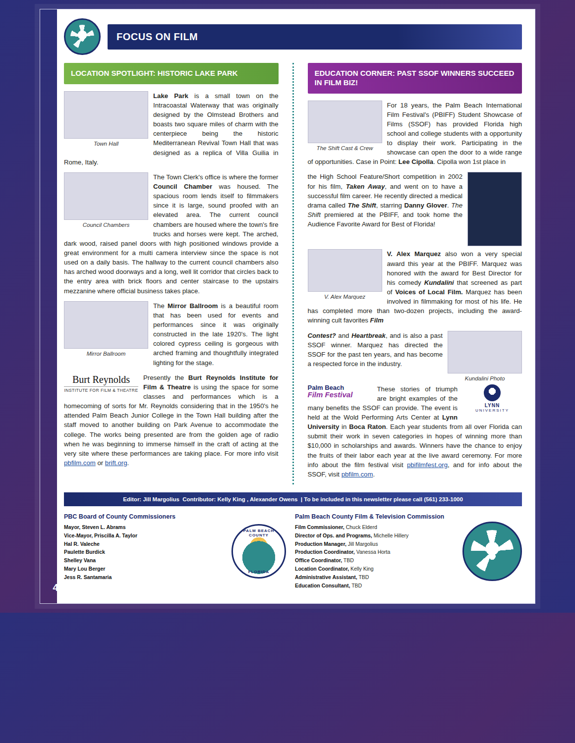FOCUS ON FILM
LOCATION SPOTLIGHT: HISTORIC LAKE PARK
Town Hall
Lake Park is a small town on the Intracoastal Waterway that was originally designed by the Olmstead Brothers and boasts two square miles of charm with the centerpiece being the historic Mediterranean Revival Town Hall that was designed as a replica of Villa Guilia in Rome, Italy.
Council Chambers
The Town Clerk's office is where the former Council Chamber was housed. The spacious room lends itself to filmmakers since it is large, sound proofed with an elevated area. The current council chambers are housed where the town's fire trucks and horses were kept. The arched, dark wood, raised panel doors with high positioned windows provide a great environment for a multi camera interview since the space is not used on a daily basis. The hallway to the current council chambers also has arched wood doorways and a long, well lit corridor that circles back to the entry area with brick floors and center staircase to the upstairs mezzanine where official business takes place.
Mirror Ballroom
The Mirror Ballroom is a beautiful room that has been used for events and performances since it was originally constructed in the late 1920's. The light colored cypress ceiling is gorgeous with arched framing and thoughtfully integrated lighting for the stage.
Burt Reynolds
Institute for Film & Theatre
Presently the Burt Reynolds Institute for Film & Theatre is using the space for some classes and performances which is a homecoming of sorts for Mr. Reynolds considering that in the 1950's he attended Palm Beach Junior College in the Town Hall building after the staff moved to another building on Park Avenue to accommodate the college. The works being presented are from the golden age of radio when he was beginning to immerse himself in the craft of acting at the very site where these performances are taking place. For more info visit pbfilm.com or brift.org.
EDUCATION CORNER: PAST SSOF WINNERS SUCCEED IN FILM BIZ!
The Shift Cast & Crew
For 18 years, the Palm Beach International Film Festival's (PBIFF) Student Showcase of Films (SSOF) has provided Florida high school and college students with a opportunity to display their work. Participating in the showcase can open the door to a wide range of opportunities. Case in Point: Lee Cipolla. Cipolla won 1st place in
the High School Feature/Short competition in 2002 for his film, Taken Away, and went on to have a successful film career. He recently directed a medical drama called The Shift, starring Danny Glover. The Shift premiered at the PBIFF, and took home the Audience Favorite Award for Best of Florida!
V. Alex Marquez
V. Alex Marquez also won a very special award this year at the PBIFF. Marquez was honored with the award for Best Director for his comedy Kundalini that screened as part of Voices of Local Film. Marquez has been involved in filmmaking for most of his life. He has completed more than two-dozen projects, including the award-winning cult favorites Film
Kundalini Photo
Contest? and Heartbreak, and is also a past SSOF winner. Marquez has directed the SSOF for the past ten years, and has become a respected force in the industry.
Palm Beach
Film Festival
LYNN
UNIVERSITY
These stories of triumph are bright examples of the many benefits the SSOF can provide. The event is held at the Wold Performing Arts Center at Lynn University in Boca Raton. Each year students from all over Florida can submit their work in seven categories in hopes of winning more than $10,000 in scholarships and awards. Winners have the chance to enjoy the fruits of their labor each year at the live award ceremony. For more info about the film festival visit pbifilmfest.org, and for info about the SSOF, visit pbfilm.com.
Editor: Jill Margolius Contributor: Kelly King , Alexander Owens | To be included in this newsletter please call (561) 233-1000
PBC Board of County Commissioners
Mayor, Steven L. Abrams
Vice-Mayor, Priscilla A. Taylor
Hal R. Valeche
Paulette Burdick
Shelley Vana
Mary Lou Berger
Jess R. Santamaria
PALM BEACH COUNTY FLORIDA
Palm Beach County Film & Television Commission
Film Commissioner, Chuck Elderd
Director of Ops. and Programs, Michelle Hillery
Production Manager, Jill Margolius
Production Coordinator, Vanessa Horta
Office Coordinator, TBD
Location Coordinator, Kelly King
Administrative Assistant, TBD
Education Consultant, TBD
4